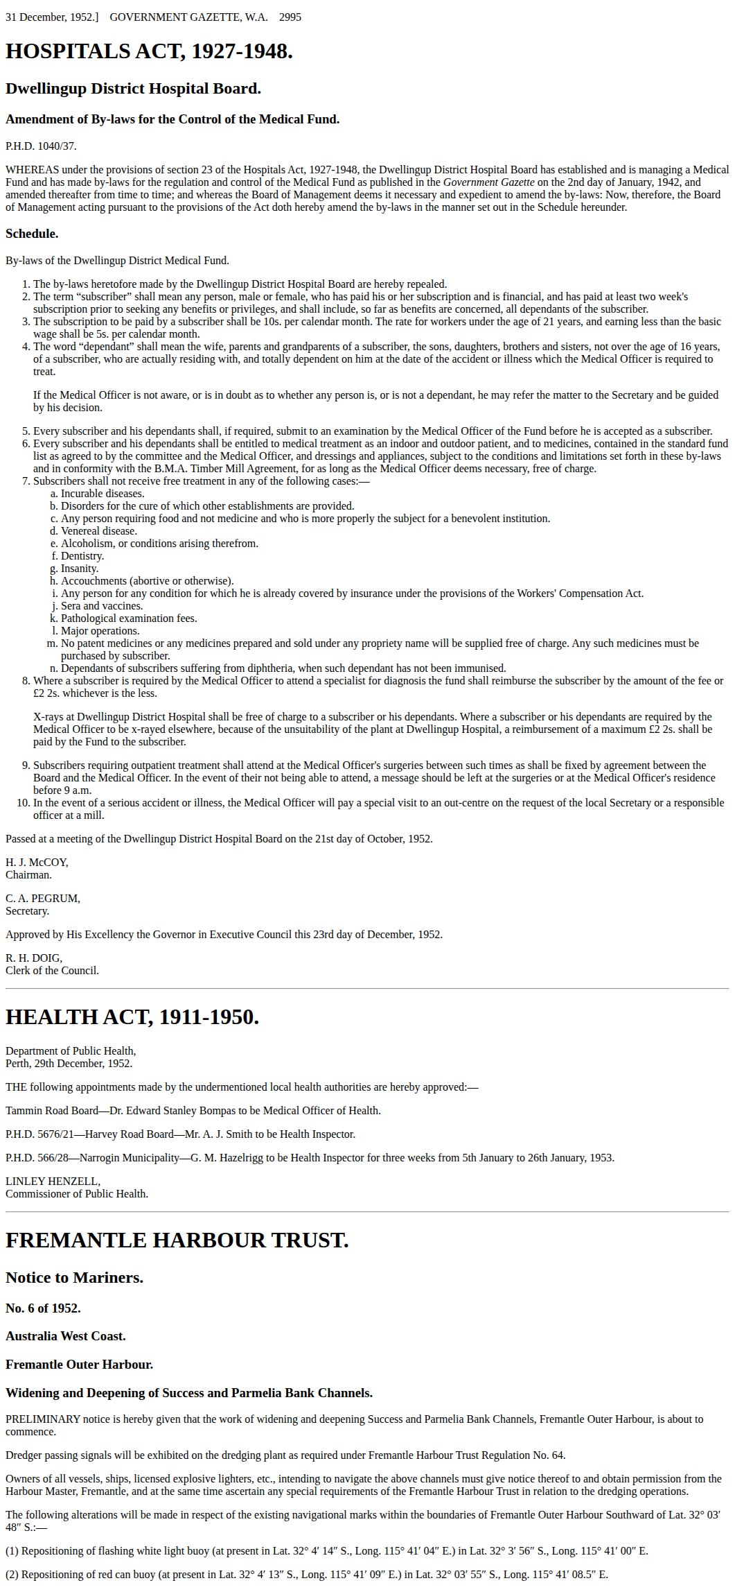31 December, 1952.] GOVERNMENT GAZETTE, W.A. 2995
HOSPITALS ACT, 1927-1948.
Dwellingup District Hospital Board.
Amendment of By-laws for the Control of the Medical Fund.
P.H.D. 1040/37.
WHEREAS under the provisions of section 23 of the Hospitals Act, 1927-1948, the Dwellingup District Hospital Board has established and is managing a Medical Fund and has made by-laws for the regulation and control of the Medical Fund as published in the Government Gazette on the 2nd day of January, 1942, and amended thereafter from time to time; and whereas the Board of Management deems it necessary and expedient to amend the by-laws: Now, therefore, the Board of Management acting pursuant to the provisions of the Act doth hereby amend the by-laws in the manner set out in the Schedule hereunder.
Schedule.
By-laws of the Dwellingup District Medical Fund.
The by-laws heretofore made by the Dwellingup District Hospital Board are hereby repealed.
The term “subscriber” shall mean any person, male or female, who has paid his or her subscription and is financial, and has paid at least two week's subscription prior to seeking any benefits or privileges, and shall include, so far as benefits are concerned, all dependants of the subscriber.
The subscription to be paid by a subscriber shall be 10s. per calendar month. The rate for workers under the age of 21 years, and earning less than the basic wage shall be 5s. per calendar month.
The word “dependant” shall mean the wife, parents and grandparents of a subscriber, the sons, daughters, brothers and sisters, not over the age of 16 years, of a subscriber, who are actually residing with, and totally dependent on him at the date of the accident or illness which the Medical Officer is required to treat.
If the Medical Officer is not aware, or is in doubt as to whether any person is, or is not a dependant, he may refer the matter to the Secretary and be guided by his decision.
Every subscriber and his dependants shall, if required, submit to an examination by the Medical Officer of the Fund before he is accepted as a subscriber.
Every subscriber and his dependants shall be entitled to medical treatment as an indoor and outdoor patient, and to medicines, contained in the standard fund list as agreed to by the committee and the Medical Officer, and dressings and appliances, subject to the conditions and limitations set forth in these by-laws and in conformity with the B.M.A. Timber Mill Agreement, for as long as the Medical Officer deems necessary, free of charge.
Subscribers shall not receive free treatment in any of the following cases:—
Incurable diseases.
Disorders for the cure of which other establishments are provided.
Any person requiring food and not medicine and who is more properly the subject for a benevolent institution.
Venereal disease.
Alcoholism, or conditions arising therefrom.
Dentistry.
Insanity.
Accouchments (abortive or otherwise).
Any person for any condition for which he is already covered by insurance under the provisions of the Workers' Compensation Act.
Sera and vaccines.
Pathological examination fees.
Major operations.
No patent medicines or any medicines prepared and sold under any propriety name will be supplied free of charge. Any such medicines must be purchased by subscriber.
Dependants of subscribers suffering from diphtheria, when such dependant has not been immunised.
Where a subscriber is required by the Medical Officer to attend a specialist for diagnosis the fund shall reimburse the subscriber by the amount of the fee or £2 2s. whichever is the less.
X-rays at Dwellingup District Hospital shall be free of charge to a subscriber or his dependants. Where a subscriber or his dependants are required by the Medical Officer to be x-rayed elsewhere, because of the unsuitability of the plant at Dwellingup Hospital, a reimbursement of a maximum £2 2s. shall be paid by the Fund to the subscriber.
Subscribers requiring outpatient treatment shall attend at the Medical Officer's surgeries between such times as shall be fixed by agreement between the Board and the Medical Officer. In the event of their not being able to attend, a message should be left at the surgeries or at the Medical Officer's residence before 9 a.m.
In the event of a serious accident or illness, the Medical Officer will pay a special visit to an out-centre on the request of the local Secretary or a responsible officer at a mill.
Passed at a meeting of the Dwellingup District Hospital Board on the 21st day of October, 1952.
H. J. McCOY,
Chairman.
C. A. PEGRUM,
Secretary.
Approved by His Excellency the Governor in Executive Council this 23rd day of December, 1952.
R. H. DOIG,
Clerk of the Council.
HEALTH ACT, 1911-1950.
Department of Public Health,
Perth, 29th December, 1952.
THE following appointments made by the undermentioned local health authorities are hereby approved:—
Tammin Road Board—Dr. Edward Stanley Bompas to be Medical Officer of Health.
P.H.D. 5676/21—Harvey Road Board—Mr. A. J. Smith to be Health Inspector.
P.H.D. 566/28—Narrogin Municipality—G. M. Hazelrigg to be Health Inspector for three weeks from 5th January to 26th January, 1953.
LINLEY HENZELL,
Commissioner of Public Health.
FREMANTLE HARBOUR TRUST.
Notice to Mariners.
No. 6 of 1952.
Australia West Coast.
Fremantle Outer Harbour.
Widening and Deepening of Success and Parmelia Bank Channels.
PRELIMINARY notice is hereby given that the work of widening and deepening Success and Parmelia Bank Channels, Fremantle Outer Harbour, is about to commence.
Dredger passing signals will be exhibited on the dredging plant as required under Fremantle Harbour Trust Regulation No. 64.
Owners of all vessels, ships, licensed explosive lighters, etc., intending to navigate the above channels must give notice thereof to and obtain permission from the Harbour Master, Fremantle, and at the same time ascertain any special requirements of the Fremantle Harbour Trust in relation to the dredging operations.
The following alterations will be made in respect of the existing navigational marks within the boundaries of Fremantle Outer Harbour Southward of Lat. 32° 03′ 48″ S.:—
(1) Repositioning of flashing white light buoy (at present in Lat. 32° 4′ 14″ S., Long. 115° 41′ 04″ E.) in Lat. 32° 3′ 56″ S., Long. 115° 41′ 00″ E.
(2) Repositioning of red can buoy (at present in Lat. 32° 4′ 13″ S., Long. 115° 41′ 09″ E.) in Lat. 32° 03′ 55″ S., Long. 115° 41′ 08.5″ E.